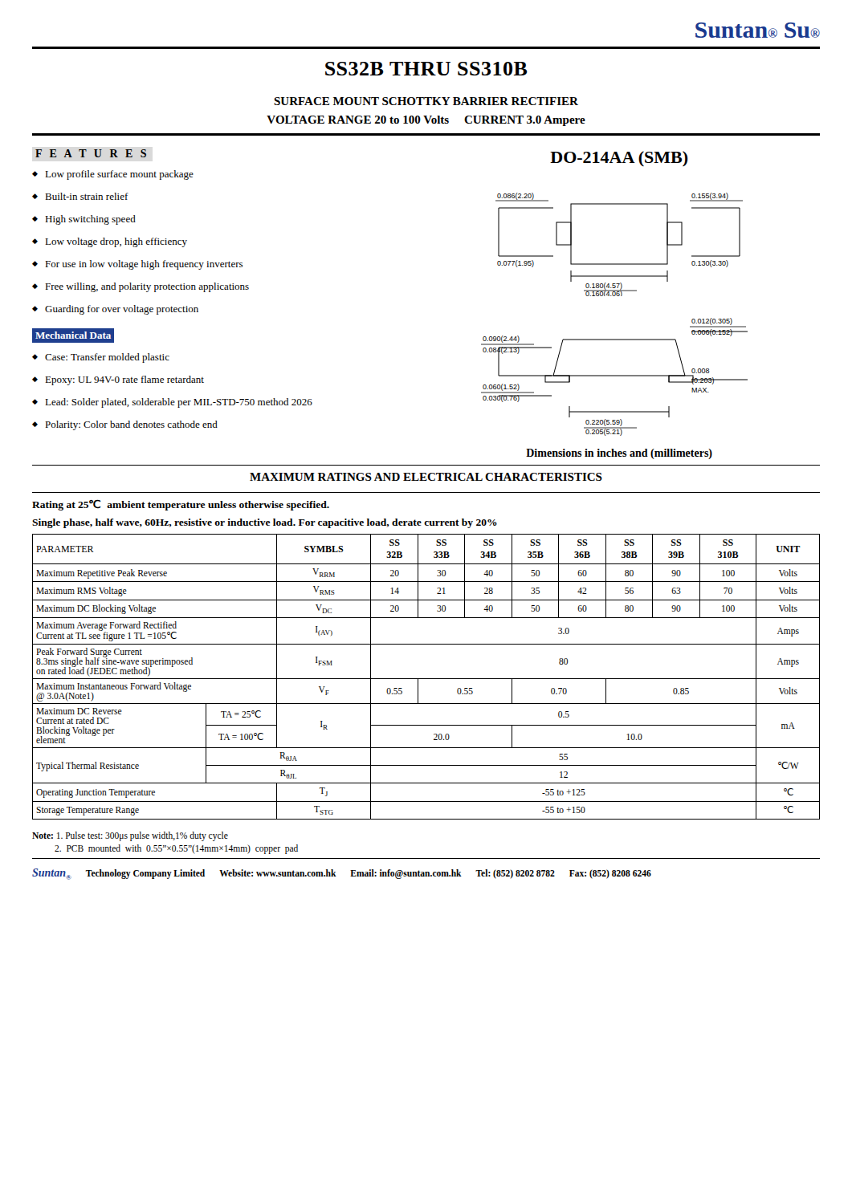Suntan® Su®
SS32B THRU SS310B
SURFACE MOUNT SCHOTTKY BARRIER RECTIFIER
VOLTAGE RANGE 20 to 100 Volts CURRENT 3.0 Ampere
F E A T U R E S
Low profile surface mount package
Built-in strain relief
High switching speed
Low voltage drop, high efficiency
For use in low voltage high frequency inverters
Free willing, and polarity protection applications
Guarding for over voltage protection
Mechanical Data
Case: Transfer molded plastic
Epoxy: UL 94V-0 rate flame retardant
Lead: Solder plated, solderable per MIL-STD-750 method 2026
Polarity: Color band denotes cathode end
DO-214AA (SMB)
0.086(2.20) x 0.077(1.95) 0.155(3.94) 0.130(3.30) 0.180(4.57) 0.160(4.06) 0.012(0.305) 0.006(0.152) 0.090(2.44) 0.084(2.13) 0.060(1.52) 0.030(0.76) 0.008 (0.203) MAX. 0.220(5.59) 0.205(5.21)
Dimensions in inches and (millimeters)
MAXIMUM RATINGS AND ELECTRICAL CHARACTERISTICS
Rating at 25℃ ambient temperature unless otherwise specified.
Single phase, half wave, 60Hz, resistive or inductive load. For capacitive load, derate current by 20%
| PARAMETER | SYMBLS | SS 32B | SS 33B | SS 34B | SS 35B | SS 36B | SS 38B | SS 39B | SS 310B | UNIT |
| --- | --- | --- | --- | --- | --- | --- | --- | --- | --- | --- |
| Maximum Repetitive Peak Reverse | V RRM | 20 | 30 | 40 | 50 | 60 | 80 | 90 | 100 | Volts |
| Maximum RMS Voltage | V RMS | 14 | 21 | 28 | 35 | 42 | 56 | 63 | 70 | Volts |
| Maximum DC Blocking Voltage | V DC | 20 | 30 | 40 | 50 | 60 | 80 | 90 | 100 | Volts |
| Maximum Average Forward Rectified Current at TL see figure 1 TL =105℃ | I (AV) | 3.0 | Amps |
| Peak Forward Surge Current 8.3ms single half sine-wave superimposed on rated load (JEDEC method) | I FSM | 80 | Amps |
| Maximum Instantaneous Forward Voltage @ 3.0A(Note1) | V F | 0.55 | 0.55 | 0.70 | 0.85 | Volts |
| Maximum DC Reverse Current at rated DC Blocking Voltage per element | TA = 25℃ | I R | 0.5 | mA |
| TA = 100℃ | 20.0 | 10.0 |
| Typical Thermal Resistance | R θJA | 55 | ℃/W |
| R θJL | 12 |
| Operating Junction Temperature | T J | -55 to +125 | ℃ |
| Storage Temperature Range | T STG | -55 to +150 | ℃ |
Note: 1. Pulse test: 300μs pulse width,1% duty cycle
2. PCB mounted with 0.55”×0.55”(14mm×14mm) copper pad
Suntan® Technology Company Limited Website: www.suntan.com.hk Email: info@suntan.com.hk Tel: (852) 8202 8782 Fax: (852) 8208 6246